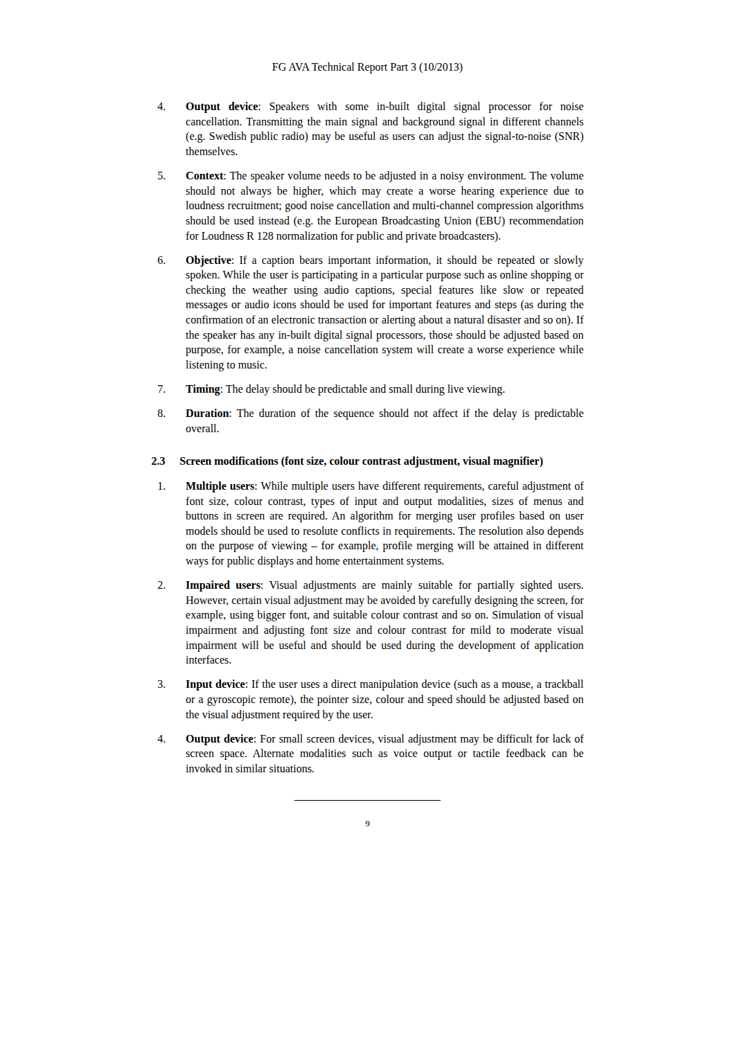FG AVA Technical Report Part 3 (10/2013)
4. Output device: Speakers with some in-built digital signal processor for noise cancellation. Transmitting the main signal and background signal in different channels (e.g. Swedish public radio) may be useful as users can adjust the signal-to-noise (SNR) themselves.
5. Context: The speaker volume needs to be adjusted in a noisy environment. The volume should not always be higher, which may create a worse hearing experience due to loudness recruitment; good noise cancellation and multi-channel compression algorithms should be used instead (e.g. the European Broadcasting Union (EBU) recommendation for Loudness R 128 normalization for public and private broadcasters).
6. Objective: If a caption bears important information, it should be repeated or slowly spoken. While the user is participating in a particular purpose such as online shopping or checking the weather using audio captions, special features like slow or repeated messages or audio icons should be used for important features and steps (as during the confirmation of an electronic transaction or alerting about a natural disaster and so on). If the speaker has any in-built digital signal processors, those should be adjusted based on purpose, for example, a noise cancellation system will create a worse experience while listening to music.
7. Timing: The delay should be predictable and small during live viewing.
8. Duration: The duration of the sequence should not affect if the delay is predictable overall.
2.3 Screen modifications (font size, colour contrast adjustment, visual magnifier)
1. Multiple users: While multiple users have different requirements, careful adjustment of font size, colour contrast, types of input and output modalities, sizes of menus and buttons in screen are required. An algorithm for merging user profiles based on user models should be used to resolute conflicts in requirements. The resolution also depends on the purpose of viewing – for example, profile merging will be attained in different ways for public displays and home entertainment systems.
2. Impaired users: Visual adjustments are mainly suitable for partially sighted users. However, certain visual adjustment may be avoided by carefully designing the screen, for example, using bigger font, and suitable colour contrast and so on. Simulation of visual impairment and adjusting font size and colour contrast for mild to moderate visual impairment will be useful and should be used during the development of application interfaces.
3. Input device: If the user uses a direct manipulation device (such as a mouse, a trackball or a gyroscopic remote), the pointer size, colour and speed should be adjusted based on the visual adjustment required by the user.
4. Output device: For small screen devices, visual adjustment may be difficult for lack of screen space. Alternate modalities such as voice output or tactile feedback can be invoked in similar situations.
9